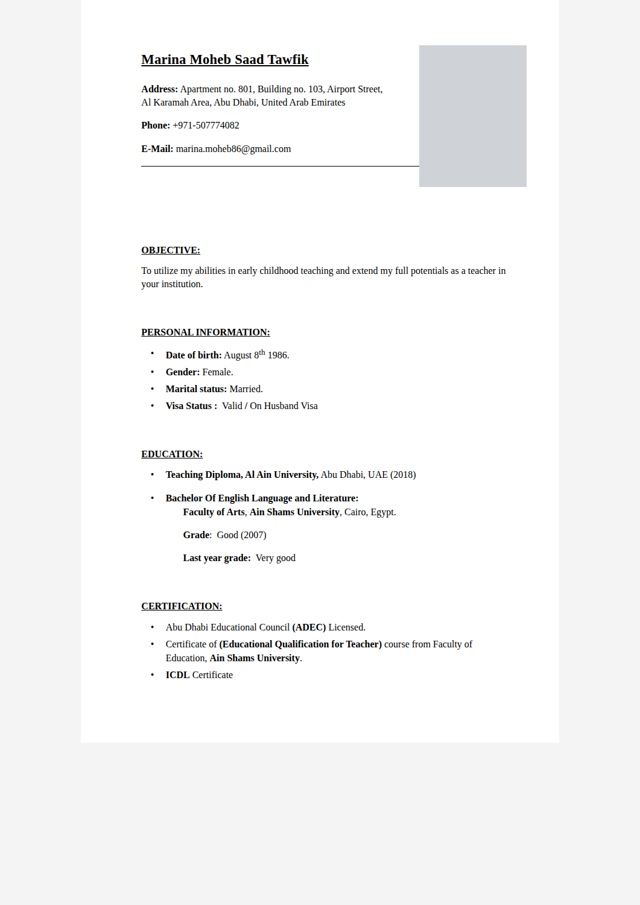Marina Moheb Saad Tawfik
Address: Apartment no. 801, Building no. 103, Airport Street, Al Karamah Area, Abu Dhabi, United Arab Emirates
Phone: +971-507774082
E-Mail: marina.moheb86@gmail.com
OBJECTIVE:
To utilize my abilities in early childhood teaching and extend my full potentials as a teacher in your institution.
PERSONAL INFORMATION:
Date of birth: August 8th 1986.
Gender: Female.
Marital status: Married.
Visa Status : Valid / On Husband Visa
EDUCATION:
Teaching Diploma, Al Ain University, Abu Dhabi, UAE (2018)
Bachelor Of English Language and Literature:
Faculty of Arts, Ain Shams University, Cairo, Egypt.
Grade: Good (2007)
Last year grade: Very good
CERTIFICATION:
Abu Dhabi Educational Council (ADEC) Licensed.
Certificate of (Educational Qualification for Teacher) course from Faculty of Education, Ain Shams University.
ICDL Certificate